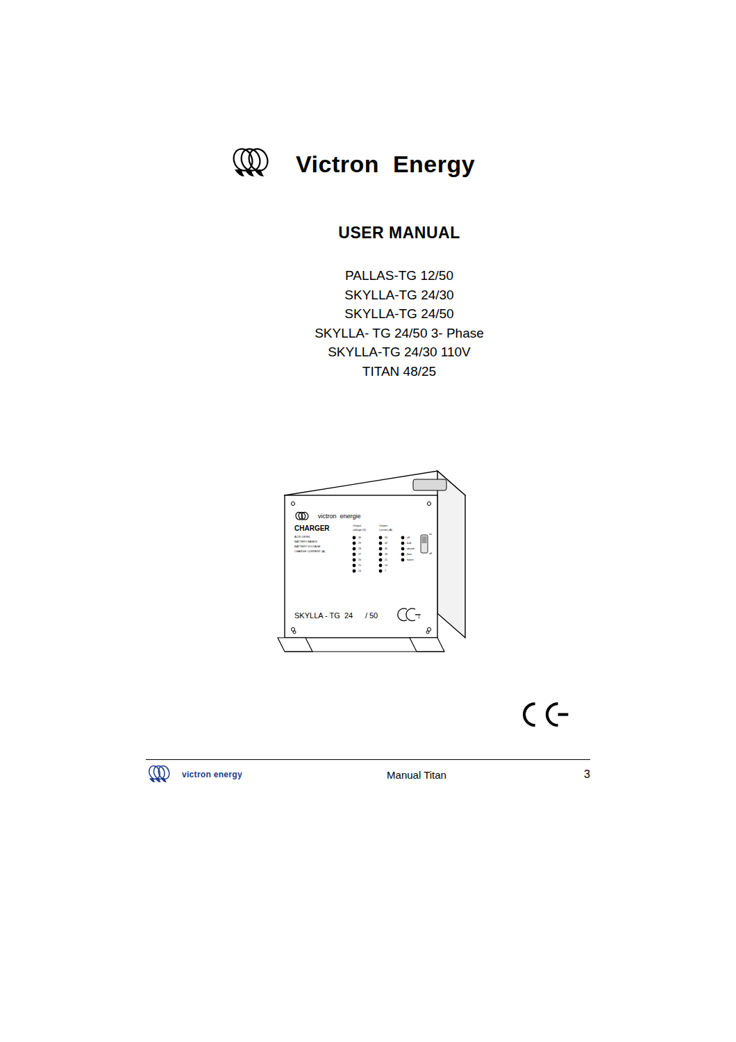Victron Energy
USER MANUAL
PALLAS-TG 12/50
SKYLLA-TG 24/30
SKYLLA-TG 24/50
SKYLLA- TG 24/50 3- Phase
SKYLLA-TG 24/30 110V
TITAN 48/25
victron energie CHARGER ACID LEVEL BATTERY BANKS BATTERY VOLTAGE CHARGE CURRENT (A) Output voltage (V) Output current (A) 3029 2827 2625 24 5042 3528 2114 7 offbulk absorbfloat failure on off SKYLLA - TG 24 50 / 1
victron energy
Manual Titan
3